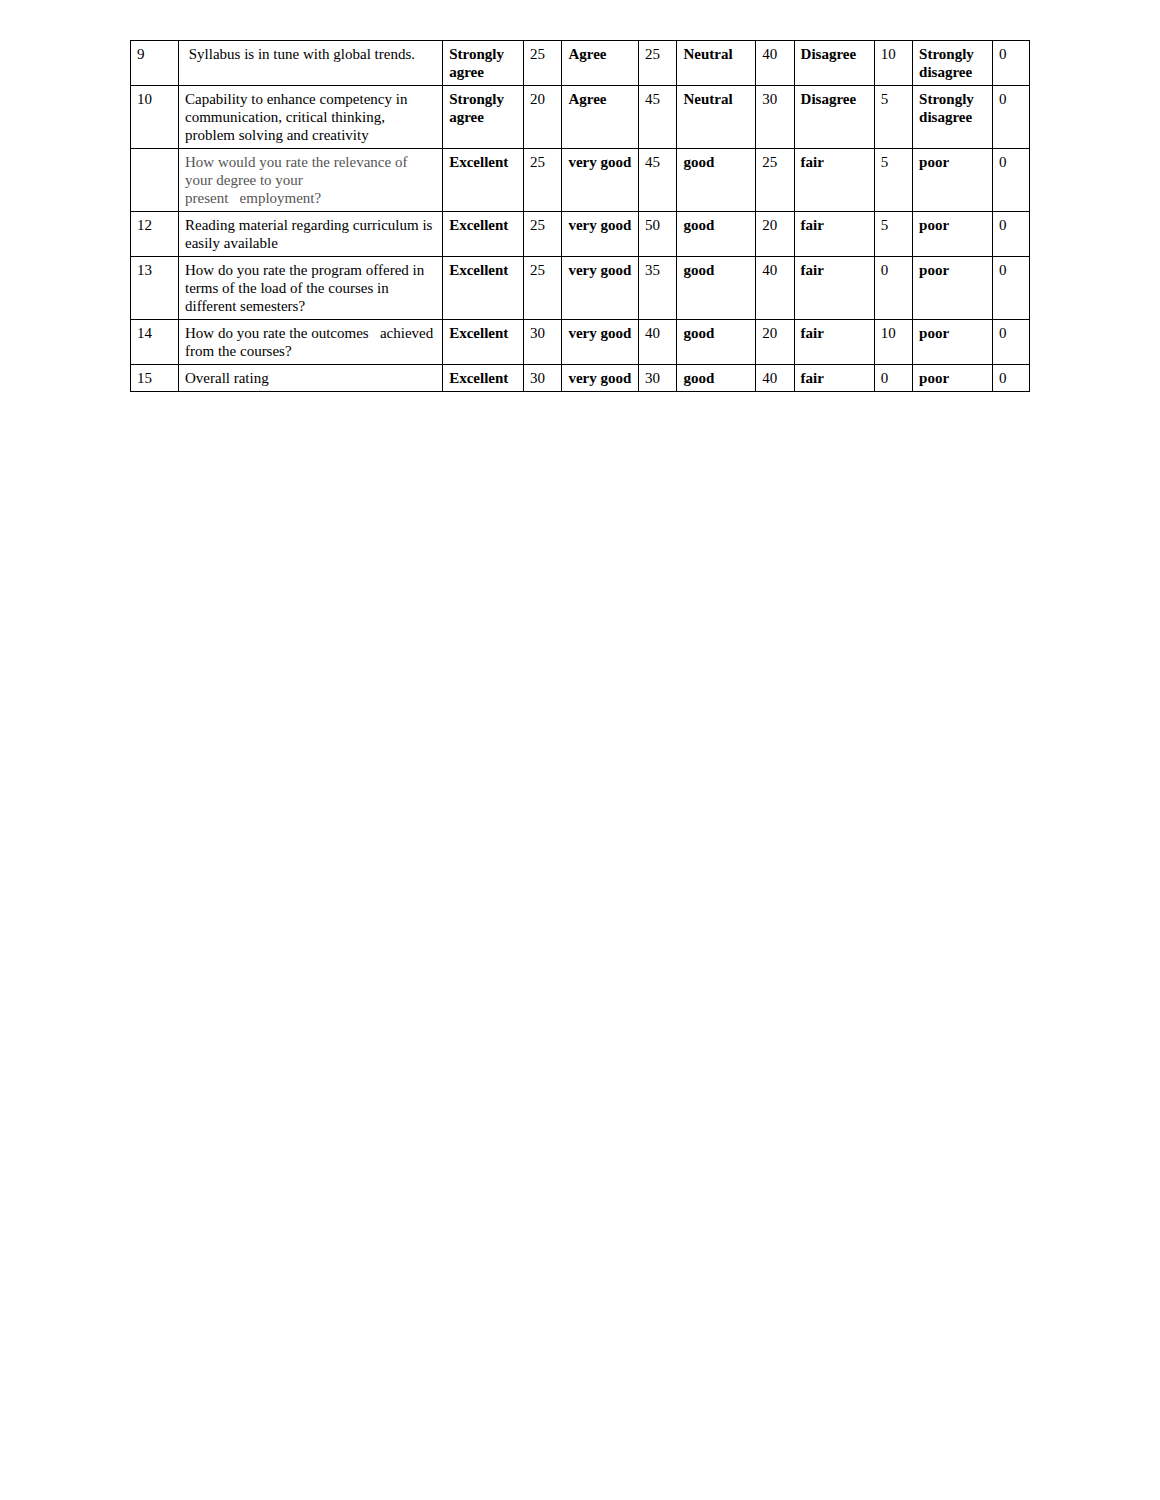| 9 | Syllabus is in tune with global trends. | Strongly agree | 25 | Agree | 25 | Neutral | 40 | Disagree | 10 | Strongly disagree | 0 |
| 10 | Capability to enhance competency in communication, critical thinking, problem solving and creativity | Strongly agree | 20 | Agree | 45 | Neutral | 30 | Disagree | 5 | Strongly disagree | 0 |
| | How would you rate the relevance of your degree to your present employment? | Excellent | 25 | very good | 45 | good | 25 | fair | 5 | poor | 0 |
| 12 | Reading material regarding curriculum is easily available | Excellent | 25 | very good | 50 | good | 20 | fair | 5 | poor | 0 |
| 13 | How do you rate the program offered in terms of the load of the courses in different semesters? | Excellent | 25 | very good | 35 | good | 40 | fair | 0 | poor | 0 |
| 14 | How do you rate the outcomes achieved from the courses? | Excellent | 30 | very good | 40 | good | 20 | fair | 10 | poor | 0 |
| 15 | Overall rating | Excellent | 30 | very good | 30 | good | 40 | fair | 0 | poor | 0 |